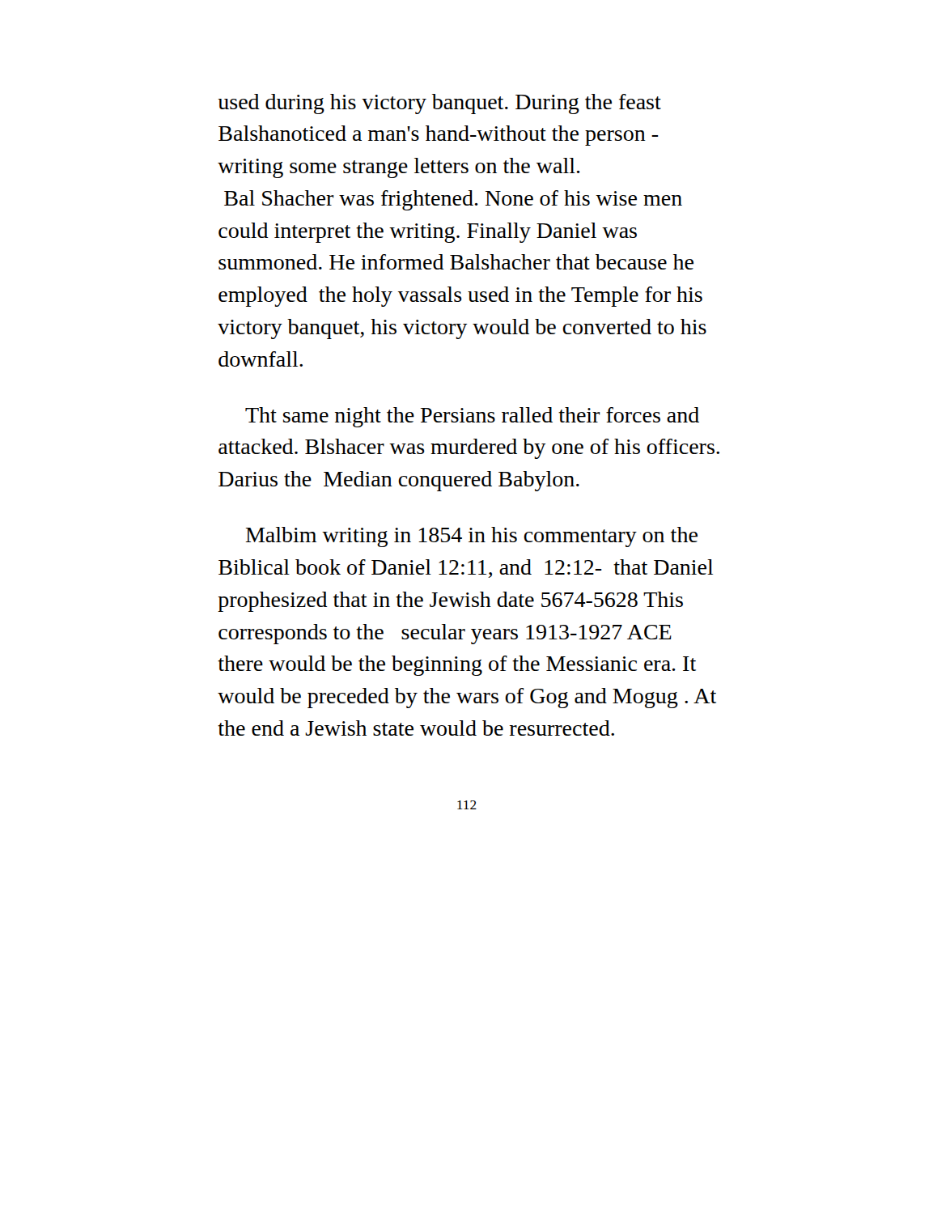used during his victory banquet. During the feast Balshanoticed a man's hand-without the person - writing some strange letters on the wall.
Bal Shacher was frightened. None of his wise men could interpret the writing. Finally Daniel was summoned. He informed Balshacher that because he employed the holy vassals used in the Temple for his victory banquet, his victory would be converted to his downfall.
Tht same night the Persians ralled their forces and attacked. Blshacer was murdered by one of his officers. Darius the Median conquered Babylon.
Malbim writing in 1854 in his commentary on the Biblical book of Daniel 12:11, and 12:12- that Daniel prophesized that in the Jewish date 5674-5628 This corresponds to the secular years 1913-1927 ACE there would be the beginning of the Messianic era. It would be preceded by the wars of Gog and Mogug . At the end a Jewish state would be resurrected.
112